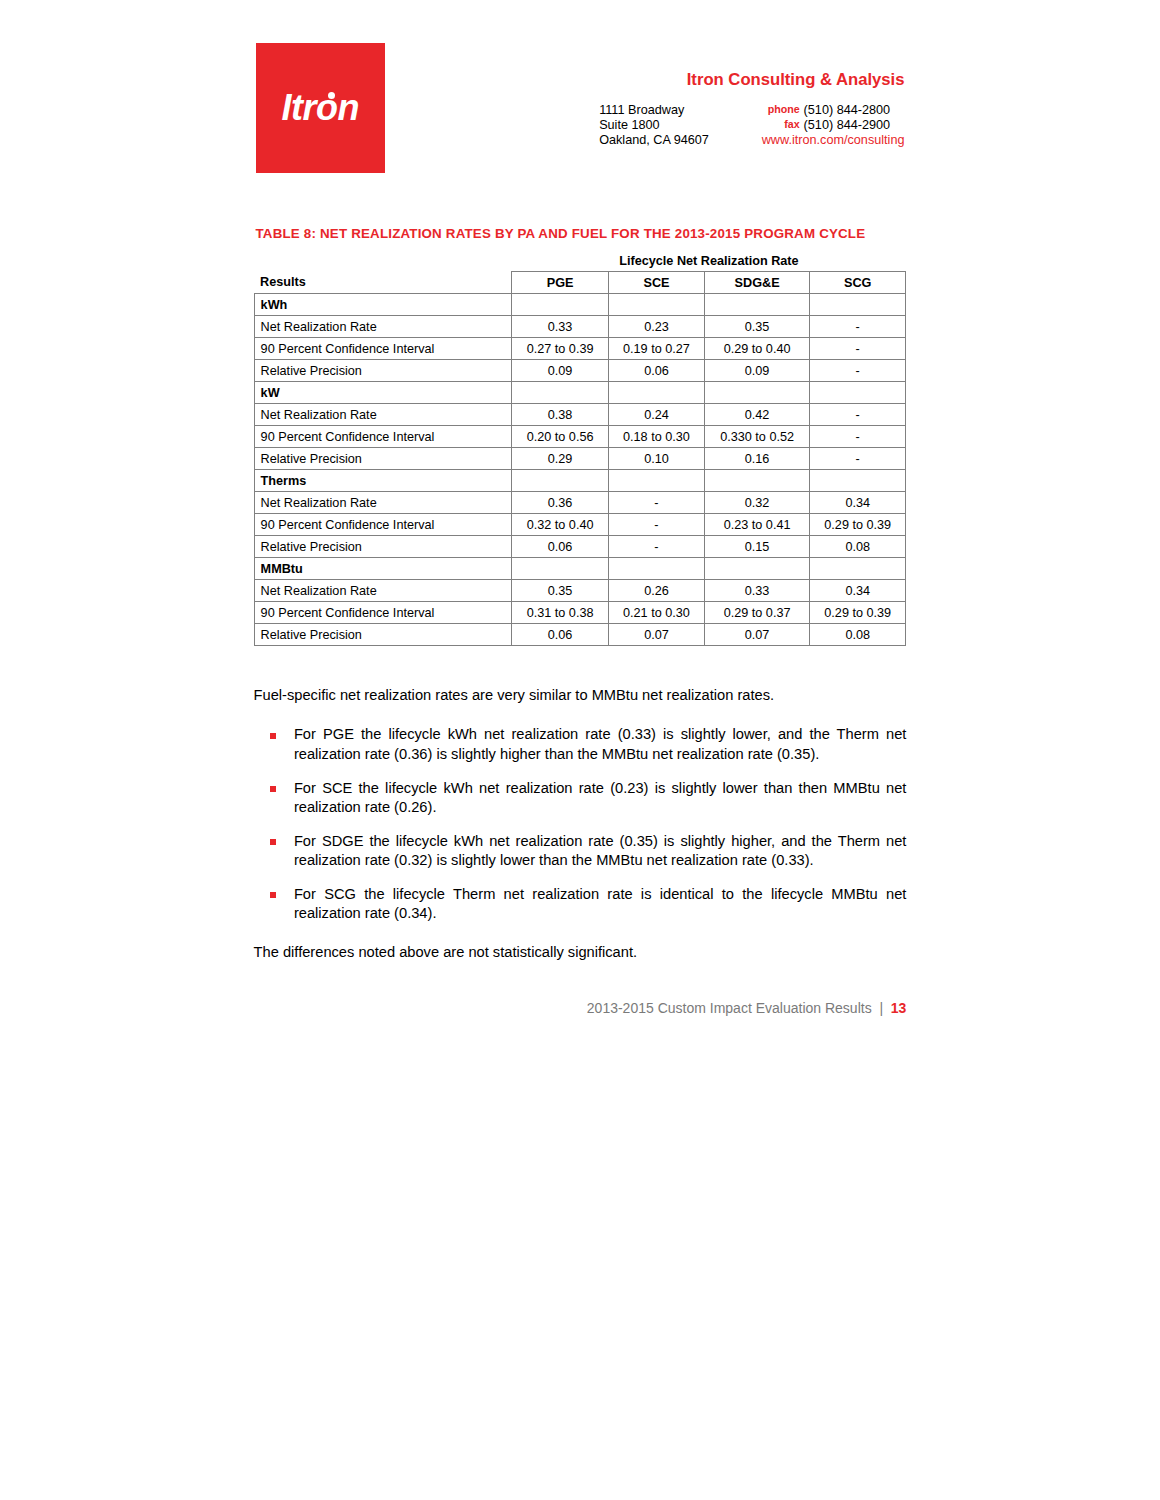Itron
Itron Consulting & Analysis
| 1111 Broadway | phone | (510) 844-2800 |
| Suite 1800 | fax | (510) 844-2900 |
| Oakland, CA 94607 | www.itron.com/consulting |
TABLE 8: NET REALIZATION RATES BY PA AND FUEL FOR THE 2013-2015 PROGRAM CYCLE
| | Lifecycle Net Realization Rate |
| Results | PGE | SCE | SDG&E | SCG |
| kWh | | | | |
| Net Realization Rate | 0.33 | 0.23 | 0.35 | - |
| 90 Percent Confidence Interval | 0.27 to 0.39 | 0.19 to 0.27 | 0.29 to 0.40 | - |
| Relative Precision | 0.09 | 0.06 | 0.09 | - |
| kW | | | | |
| Net Realization Rate | 0.38 | 0.24 | 0.42 | - |
| 90 Percent Confidence Interval | 0.20 to 0.56 | 0.18 to 0.30 | 0.330 to 0.52 | - |
| Relative Precision | 0.29 | 0.10 | 0.16 | - |
| Therms | | | | |
| Net Realization Rate | 0.36 | - | 0.32 | 0.34 |
| 90 Percent Confidence Interval | 0.32 to 0.40 | - | 0.23 to 0.41 | 0.29 to 0.39 |
| Relative Precision | 0.06 | - | 0.15 | 0.08 |
| MMBtu | | | | |
| Net Realization Rate | 0.35 | 0.26 | 0.33 | 0.34 |
| 90 Percent Confidence Interval | 0.31 to 0.38 | 0.21 to 0.30 | 0.29 to 0.37 | 0.29 to 0.39 |
| Relative Precision | 0.06 | 0.07 | 0.07 | 0.08 |
Fuel-specific net realization rates are very similar to MMBtu net realization rates.
For PGE the lifecycle kWh net realization rate (0.33) is slightly lower, and the Therm net realization rate (0.36) is slightly higher than the MMBtu net realization rate (0.35).
For SCE the lifecycle kWh net realization rate (0.23) is slightly lower than then MMBtu net realization rate (0.26).
For SDGE the lifecycle kWh net realization rate (0.35) is slightly higher, and the Therm net realization rate (0.32) is slightly lower than the MMBtu net realization rate (0.33).
For SCG the lifecycle Therm net realization rate is identical to the lifecycle MMBtu net realization rate (0.34).
The differences noted above are not statistically significant.
2013-2015 Custom Impact Evaluation Results | 13